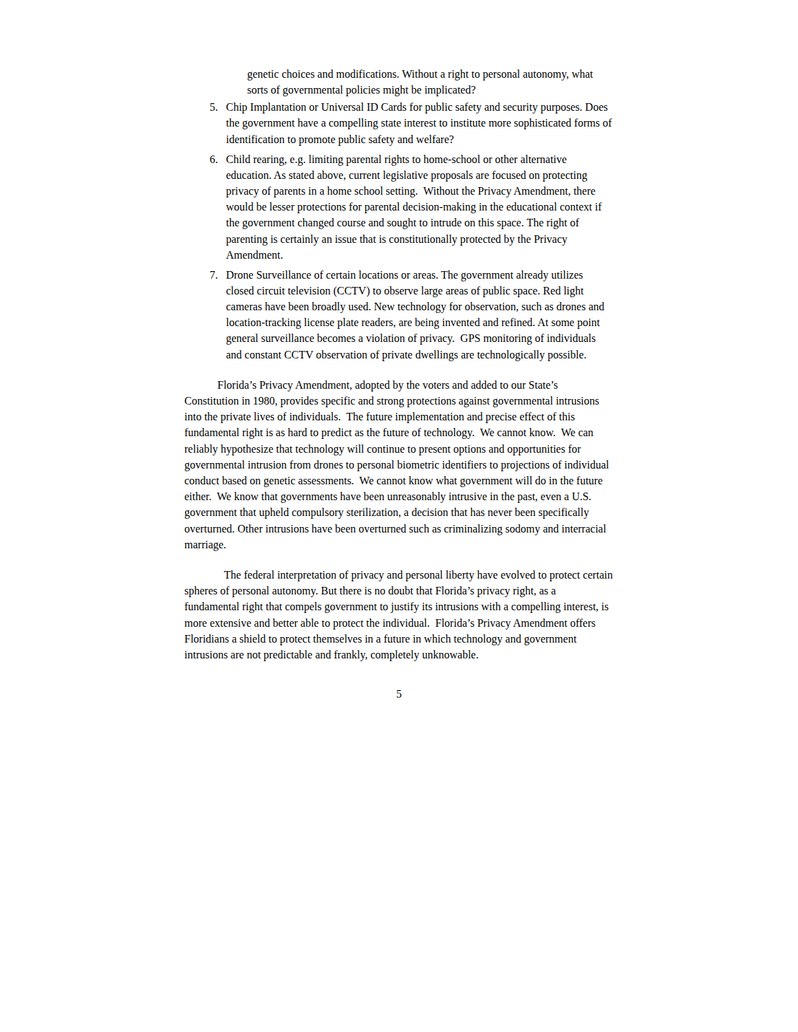genetic choices and modifications. Without a right to personal autonomy, what sorts of governmental policies might be implicated?
Chip Implantation or Universal ID Cards for public safety and security purposes. Does the government have a compelling state interest to institute more sophisticated forms of identification to promote public safety and welfare?
Child rearing, e.g. limiting parental rights to home-school or other alternative education. As stated above, current legislative proposals are focused on protecting privacy of parents in a home school setting. Without the Privacy Amendment, there would be lesser protections for parental decision-making in the educational context if the government changed course and sought to intrude on this space. The right of parenting is certainly an issue that is constitutionally protected by the Privacy Amendment.
Drone Surveillance of certain locations or areas. The government already utilizes closed circuit television (CCTV) to observe large areas of public space. Red light cameras have been broadly used. New technology for observation, such as drones and location-tracking license plate readers, are being invented and refined. At some point general surveillance becomes a violation of privacy. GPS monitoring of individuals and constant CCTV observation of private dwellings are technologically possible.
Florida’s Privacy Amendment, adopted by the voters and added to our State’s Constitution in 1980, provides specific and strong protections against governmental intrusions into the private lives of individuals. The future implementation and precise effect of this fundamental right is as hard to predict as the future of technology. We cannot know. We can reliably hypothesize that technology will continue to present options and opportunities for governmental intrusion from drones to personal biometric identifiers to projections of individual conduct based on genetic assessments. We cannot know what government will do in the future either. We know that governments have been unreasonably intrusive in the past, even a U.S. government that upheld compulsory sterilization, a decision that has never been specifically overturned. Other intrusions have been overturned such as criminalizing sodomy and interracial marriage.
The federal interpretation of privacy and personal liberty have evolved to protect certain spheres of personal autonomy. But there is no doubt that Florida’s privacy right, as a fundamental right that compels government to justify its intrusions with a compelling interest, is more extensive and better able to protect the individual. Florida’s Privacy Amendment offers Floridians a shield to protect themselves in a future in which technology and government intrusions are not predictable and frankly, completely unknowable.
5